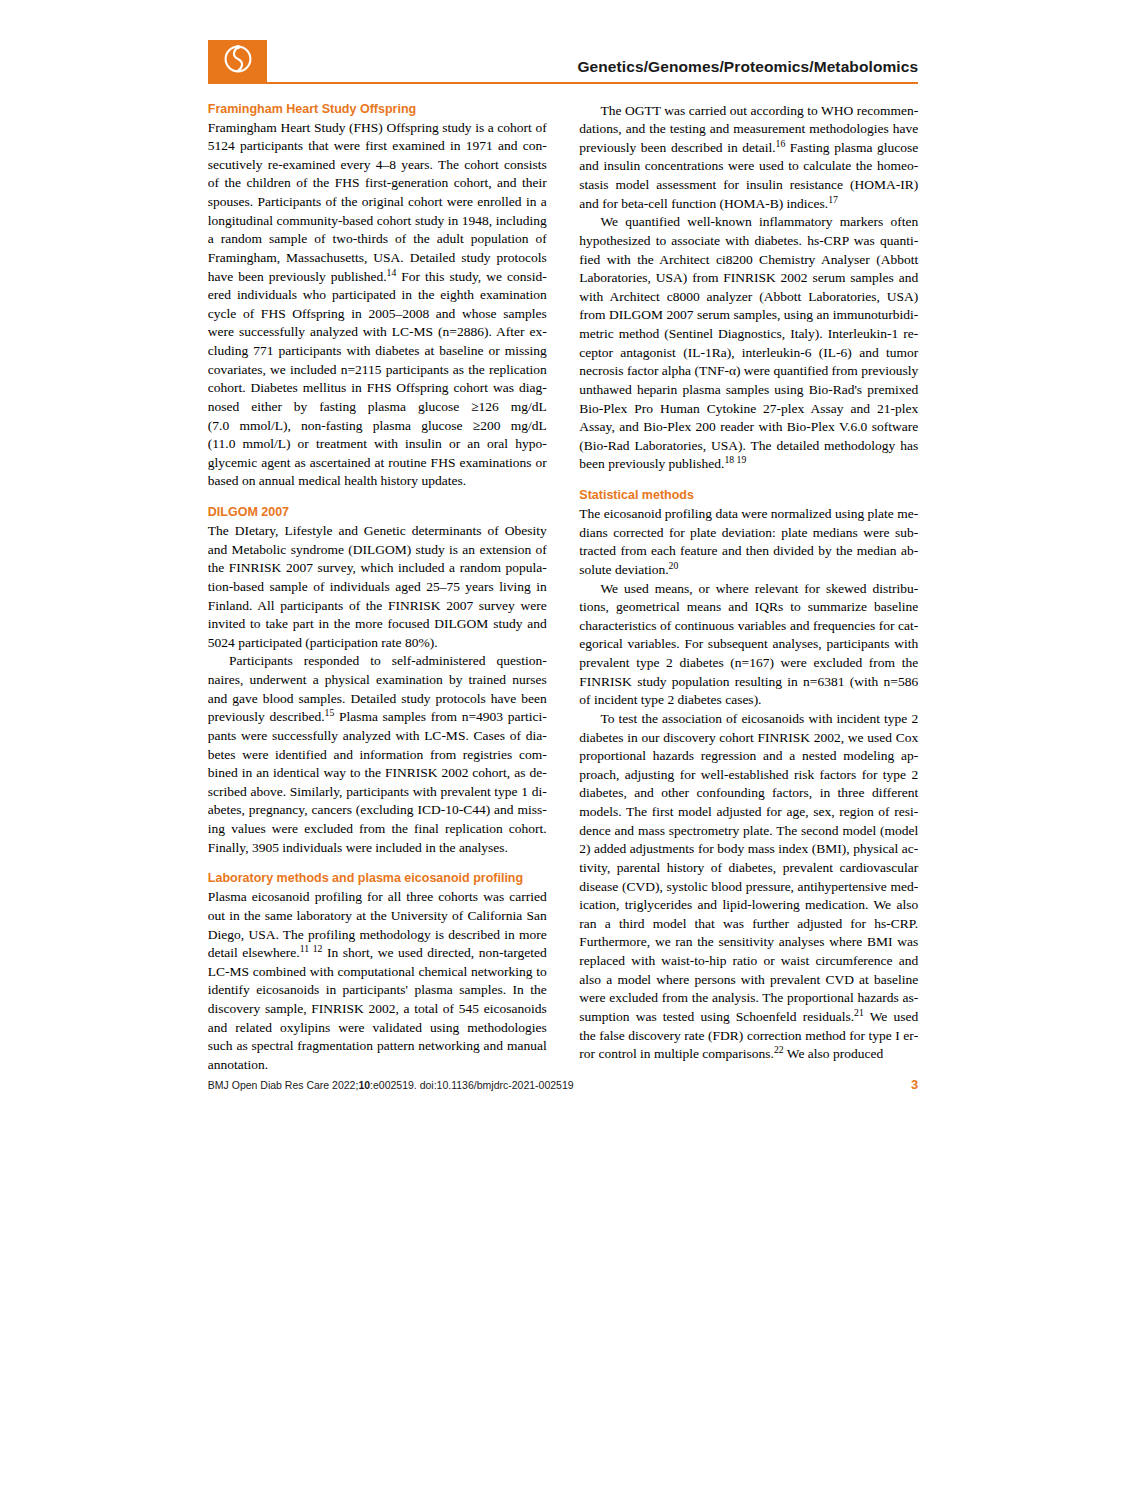Genetics/Genomes/Proteomics/Metabolomics
Framingham Heart Study Offspring
Framingham Heart Study (FHS) Offspring study is a cohort of 5124 participants that were first examined in 1971 and consecutively re-examined every 4–8 years. The cohort consists of the children of the FHS first-generation cohort, and their spouses. Participants of the original cohort were enrolled in a longitudinal community-based cohort study in 1948, including a random sample of two-thirds of the adult population of Framingham, Massachusetts, USA. Detailed study protocols have been previously published.14 For this study, we considered individuals who participated in the eighth examination cycle of FHS Offspring in 2005–2008 and whose samples were successfully analyzed with LC-MS (n=2886). After excluding 771 participants with diabetes at baseline or missing covariates, we included n=2115 participants as the replication cohort. Diabetes mellitus in FHS Offspring cohort was diagnosed either by fasting plasma glucose ≥126 mg/dL (7.0 mmol/L), non-fasting plasma glucose ≥200 mg/dL (11.0 mmol/L) or treatment with insulin or an oral hypoglycemic agent as ascertained at routine FHS examinations or based on annual medical health history updates.
DILGOM 2007
The DIetary, Lifestyle and Genetic determinants of Obesity and Metabolic syndrome (DILGOM) study is an extension of the FINRISK 2007 survey, which included a random population-based sample of individuals aged 25–75 years living in Finland. All participants of the FINRISK 2007 survey were invited to take part in the more focused DILGOM study and 5024 participated (participation rate 80%).
Participants responded to self-administered questionnaires, underwent a physical examination by trained nurses and gave blood samples. Detailed study protocols have been previously described.15 Plasma samples from n=4903 participants were successfully analyzed with LC-MS. Cases of diabetes were identified and information from registries combined in an identical way to the FINRISK 2002 cohort, as described above. Similarly, participants with prevalent type 1 diabetes, pregnancy, cancers (excluding ICD-10-C44) and missing values were excluded from the final replication cohort. Finally, 3905 individuals were included in the analyses.
Laboratory methods and plasma eicosanoid profiling
Plasma eicosanoid profiling for all three cohorts was carried out in the same laboratory at the University of California San Diego, USA. The profiling methodology is described in more detail elsewhere.11 12 In short, we used directed, non-targeted LC-MS combined with computational chemical networking to identify eicosanoids in participants' plasma samples. In the discovery sample, FINRISK 2002, a total of 545 eicosanoids and related oxylipins were validated using methodologies such as spectral fragmentation pattern networking and manual annotation.
The OGTT was carried out according to WHO recommendations, and the testing and measurement methodologies have previously been described in detail.16 Fasting plasma glucose and insulin concentrations were used to calculate the homeostasis model assessment for insulin resistance (HOMA-IR) and for beta-cell function (HOMA-B) indices.17
We quantified well-known inflammatory markers often hypothesized to associate with diabetes. hs-CRP was quantified with the Architect ci8200 Chemistry Analyser (Abbott Laboratories, USA) from FINRISK 2002 serum samples and with Architect c8000 analyzer (Abbott Laboratories, USA) from DILGOM 2007 serum samples, using an immunoturbidimetric method (Sentinel Diagnostics, Italy). Interleukin-1 receptor antagonist (IL-1Ra), interleukin-6 (IL-6) and tumor necrosis factor alpha (TNF-α) were quantified from previously unthawed heparin plasma samples using Bio-Rad's premixed Bio-Plex Pro Human Cytokine 27-plex Assay and 21-plex Assay, and Bio-Plex 200 reader with Bio-Plex V.6.0 software (Bio-Rad Laboratories, USA). The detailed methodology has been previously published.18 19
Statistical methods
The eicosanoid profiling data were normalized using plate medians corrected for plate deviation: plate medians were subtracted from each feature and then divided by the median absolute deviation.20
We used means, or where relevant for skewed distributions, geometrical means and IQRs to summarize baseline characteristics of continuous variables and frequencies for categorical variables. For subsequent analyses, participants with prevalent type 2 diabetes (n=167) were excluded from the FINRISK study population resulting in n=6381 (with n=586 of incident type 2 diabetes cases).
To test the association of eicosanoids with incident type 2 diabetes in our discovery cohort FINRISK 2002, we used Cox proportional hazards regression and a nested modeling approach, adjusting for well-established risk factors for type 2 diabetes, and other confounding factors, in three different models. The first model adjusted for age, sex, region of residence and mass spectrometry plate. The second model (model 2) added adjustments for body mass index (BMI), physical activity, parental history of diabetes, prevalent cardiovascular disease (CVD), systolic blood pressure, antihypertensive medication, triglycerides and lipid-lowering medication. We also ran a third model that was further adjusted for hs-CRP. Furthermore, we ran the sensitivity analyses where BMI was replaced with waist-to-hip ratio or waist circumference and also a model where persons with prevalent CVD at baseline were excluded from the analysis. The proportional hazards assumption was tested using Schoenfeld residuals.21 We used the false discovery rate (FDR) correction method for type I error control in multiple comparisons.22 We also produced
BMJ Open Diab Res Care 2022;10:e002519. doi:10.1136/bmjdrc-2021-002519
3